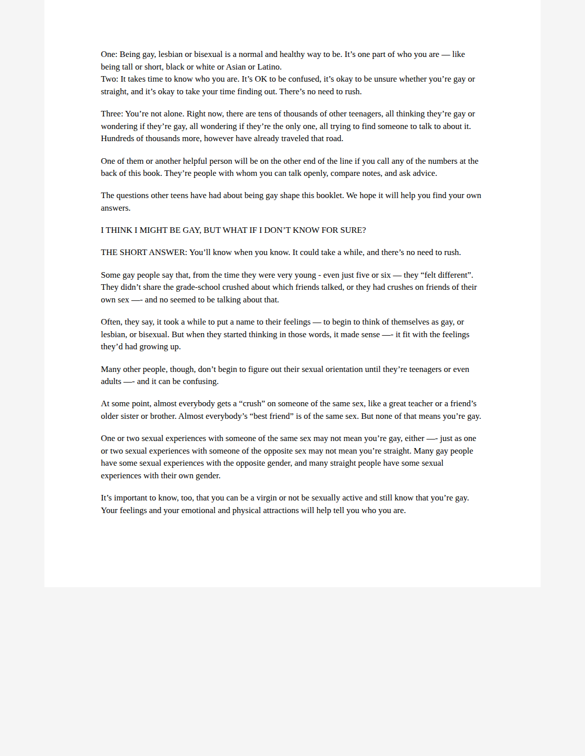One: Being gay, lesbian or bisexual is a normal and healthy way to be. It’s one part of who you are — like being tall or short, black or white or Asian or Latino.
Two: It takes time to know who you are. It’s OK to be confused, it’s okay to be unsure whether you’re gay or straight, and it’s okay to take your time finding out. There’s no need to rush.
Three: You’re not alone. Right now, there are tens of thousands of other teenagers, all thinking they’re gay or wondering if they’re gay, all wondering if they’re the only one, all trying to find someone to talk to about it. Hundreds of thousands more, however have already traveled that road.
One of them or another helpful person will be on the other end of the line if you call any of the numbers at the back of this book. They’re people with whom you can talk openly, compare notes, and ask advice.
The questions other teens have had about being gay shape this booklet. We hope it will help you find your own answers.
I think I might be gay, but what if I don’t know for sure?
The short answer: You’ll know when you know. It could take a while, and there’s no need to rush.
Some gay people say that, from the time they were very young - even just five or six — they “felt different”. They didn’t share the grade-school crushed about which friends talked, or they had crushes on friends of their own sex —- and no seemed to be talking about that.
Often, they say, it took a while to put a name to their feelings — to begin to think of themselves as gay, or lesbian, or bisexual. But when they started thinking in those words, it made sense —- it fit with the feelings they’d had growing up.
Many other people, though, don’t begin to figure out their sexual orientation until they’re teenagers or even adults —- and it can be confusing.
At some point, almost everybody gets a “crush” on someone of the same sex, like a great teacher or a friend’s older sister or brother. Almost everybody’s “best friend” is of the same sex. But none of that means you’re gay.
One or two sexual experiences with someone of the same sex may not mean you’re gay, either —- just as one or two sexual experiences with someone of the opposite sex may not mean you’re straight. Many gay people have some sexual experiences with the opposite gender, and many straight people have some sexual experiences with their own gender.
It’s important to know, too, that you can be a virgin or not be sexually active and still know that you’re gay. Your feelings and your emotional and physical attractions will help tell you who you are.